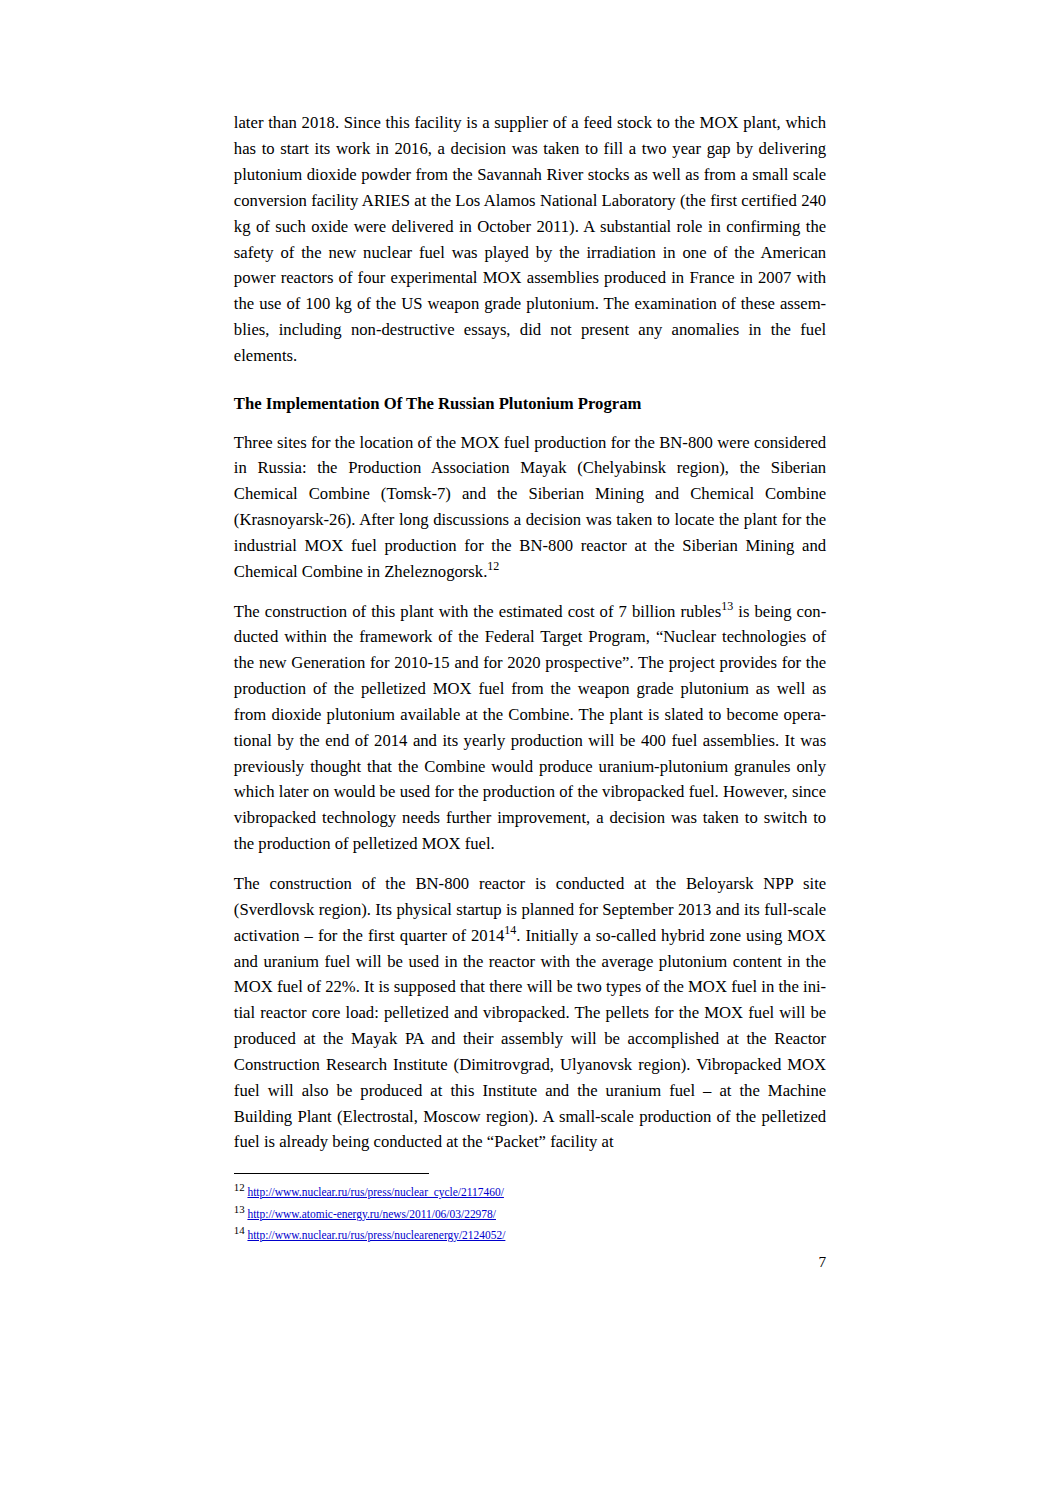later than 2018. Since this facility is a supplier of a feed stock to the MOX plant, which has to start its work in 2016, a decision was taken to fill a two year gap by delivering plutonium dioxide powder from the Savannah River stocks as well as from a small scale conversion facility ARIES at the Los Alamos National Laboratory (the first certified 240 kg of such oxide were delivered in October 2011). A substantial role in confirming the safety of the new nuclear fuel was played by the irradiation in one of the American power reactors of four experimental MOX assemblies produced in France in 2007 with the use of 100 kg of the US weapon grade plutonium. The examination of these assemblies, including non-destructive essays, did not present any anomalies in the fuel elements.
The Implementation Of The Russian Plutonium Program
Three sites for the location of the MOX fuel production for the BN-800 were considered in Russia: the Production Association Mayak (Chelyabinsk region), the Siberian Chemical Combine (Tomsk-7) and the Siberian Mining and Chemical Combine (Krasnoyarsk-26). After long discussions a decision was taken to locate the plant for the industrial MOX fuel production for the BN-800 reactor at the Siberian Mining and Chemical Combine in Zheleznogorsk.12
The construction of this plant with the estimated cost of 7 billion rubles13 is being conducted within the framework of the Federal Target Program, “Nuclear technologies of the new Generation for 2010-15 and for 2020 prospective”. The project provides for the production of the pelletized MOX fuel from the weapon grade plutonium as well as from dioxide plutonium available at the Combine. The plant is slated to become operational by the end of 2014 and its yearly production will be 400 fuel assemblies. It was previously thought that the Combine would produce uranium-plutonium granules only which later on would be used for the production of the vibropacked fuel. However, since vibropacked technology needs further improvement, a decision was taken to switch to the production of pelletized MOX fuel.
The construction of the BN-800 reactor is conducted at the Beloyarsk NPP site (Sverdlovsk region). Its physical startup is planned for September 2013 and its full-scale activation – for the first quarter of 201414. Initially a so-called hybrid zone using MOX and uranium fuel will be used in the reactor with the average plutonium content in the MOX fuel of 22%. It is supposed that there will be two types of the MOX fuel in the initial reactor core load: pelletized and vibropacked. The pellets for the MOX fuel will be produced at the Mayak PA and their assembly will be accomplished at the Reactor Construction Research Institute (Dimitrovgrad, Ulyanovsk region). Vibropacked MOX fuel will also be produced at this Institute and the uranium fuel – at the Machine Building Plant (Electrostal, Moscow region). A small-scale production of the pelletized fuel is already being conducted at the “Packet” facility at
12 http://www.nuclear.ru/rus/press/nuclear_cycle/2117460/
13 http://www.atomic-energy.ru/news/2011/06/03/22978/
14 http://www.nuclear.ru/rus/press/nuclearenergy/2124052/
7